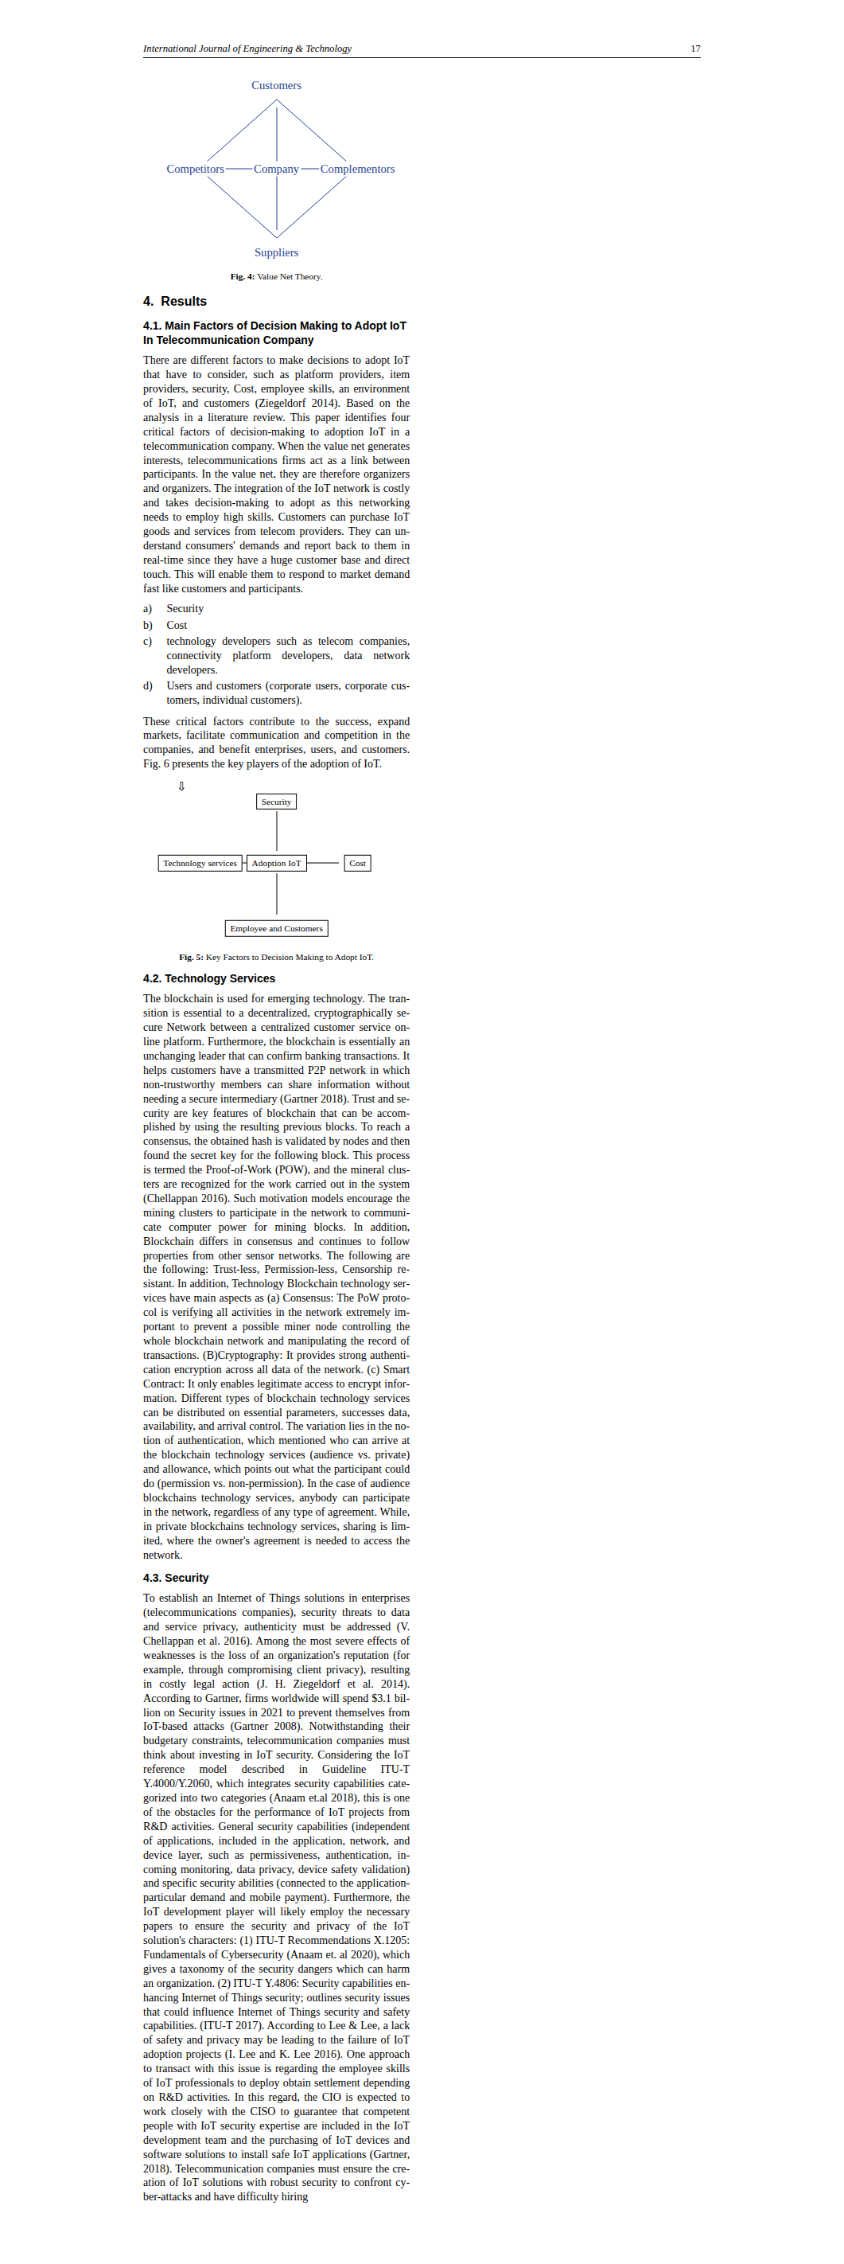International Journal of Engineering & Technology 17
Customers Competitors Company Complementors Suppliers
Fig. 4: Value Net Theory.
4. Results
4.1. Main Factors of Decision Making to Adopt IoT In Telecommunication Company
There are different factors to make decisions to adopt IoT that have to consider, such as platform providers, item providers, security, Cost, employee skills, an environment of IoT, and customers (Ziegeldorf 2014). Based on the analysis in a literature review. This paper identifies four critical factors of decision-making to adoption IoT in a telecommunication company. When the value net generates interests, telecommunications firms act as a link between participants. In the value net, they are therefore organizers and organizers. The integration of the IoT network is costly and takes decision-making to adopt as this networking needs to employ high skills. Customers can purchase IoT goods and services from telecom providers. They can understand consumers' demands and report back to them in real-time since they have a huge customer base and direct touch. This will enable them to respond to market demand fast like customers and participants.
a) Security
b) Cost
c) technology developers such as telecom companies, connectivity platform developers, data network developers.
d) Users and customers (corporate users, corporate customers, individual customers).
These critical factors contribute to the success, expand markets, facilitate communication and competition in the companies, and benefit enterprises, users, and customers. Fig. 6 presents the key players of the adoption of IoT.
⇩ Security Technology services Adoption IoT Cost Employee and Customers
Fig. 5: Key Factors to Decision Making to Adopt IoT.
4.2. Technology Services
The blockchain is used for emerging technology. The transition is essential to a decentralized, cryptographically secure Network between a centralized customer service online platform. Furthermore, the blockchain is essentially an unchanging leader that can confirm banking transactions. It helps customers have a transmitted P2P network in which non-trustworthy members can share information without needing a secure intermediary (Gartner 2018). Trust and security are key features of blockchain that can be accomplished by using the resulting previous blocks. To reach a consensus, the obtained hash is validated by nodes and then found the secret key for the following block. This process is termed the Proof-of-Work (POW), and the mineral clusters are recognized for the work carried out in the system (Chellappan 2016). Such motivation models encourage the mining clusters to participate in the network to communicate computer power for mining blocks. In addition, Blockchain differs in consensus and continues to follow properties from other sensor networks. The following are the following: Trust-less, Permission-less, Censorship resistant. In addition, Technology Blockchain technology services have main aspects as (a) Consensus: The PoW protocol is verifying all activities in the network extremely important to prevent a possible miner node controlling the whole blockchain network and manipulating the record of transactions. (B)Cryptography: It provides strong authentication encryption across all data of the network. (c) Smart Contract: It only enables legitimate access to encrypt information. Different types of blockchain technology services can be distributed on essential parameters, successes data, availability, and arrival control. The variation lies in the notion of authentication, which mentioned who can arrive at the blockchain technology services (audience vs. private) and allowance, which points out what the participant could do (permission vs. non-permission). In the case of audience blockchains technology services, anybody can participate in the network, regardless of any type of agreement. While, in private blockchains technology services, sharing is limited, where the owner's agreement is needed to access the network.
4.3. Security
To establish an Internet of Things solutions in enterprises (telecommunications companies), security threats to data and service privacy, authenticity must be addressed (V. Chellappan et al. 2016). Among the most severe effects of weaknesses is the loss of an organization's reputation (for example, through compromising client privacy), resulting in costly legal action (J. H. Ziegeldorf et al. 2014). According to Gartner, firms worldwide will spend $3.1 billion on Security issues in 2021 to prevent themselves from IoT-based attacks (Gartner 2008). Notwithstanding their budgetary constraints, telecommunication companies must think about investing in IoT security. Considering the IoT reference model described in Guideline ITU-T Y.4000/Y.2060, which integrates security capabilities categorized into two categories (Anaam et.al 2018), this is one of the obstacles for the performance of IoT projects from R&D activities. General security capabilities (independent of applications, included in the application, network, and device layer, such as permissiveness, authentication, incoming monitoring, data privacy, device safety validation) and specific security abilities (connected to the application-particular demand and mobile payment). Furthermore, the IoT development player will likely employ the necessary papers to ensure the security and privacy of the IoT solution's characters: (1) ITU-T Recommendations X.1205: Fundamentals of Cybersecurity (Anaam et. al 2020), which gives a taxonomy of the security dangers which can harm an organization. (2) ITU-T Y.4806: Security capabilities enhancing Internet of Things security; outlines security issues that could influence Internet of Things security and safety capabilities. (ITU-T 2017). According to Lee & Lee, a lack of safety and privacy may be leading to the failure of IoT adoption projects (I. Lee and K. Lee 2016). One approach to transact with this issue is regarding the employee skills of IoT professionals to deploy obtain settlement depending on R&D activities. In this regard, the CIO is expected to work closely with the CISO to guarantee that competent people with IoT security expertise are included in the IoT development team and the purchasing of IoT devices and software solutions to install safe IoT applications (Gartner, 2018). Telecommunication companies must ensure the creation of IoT solutions with robust security to confront cyber-attacks and have difficulty hiring